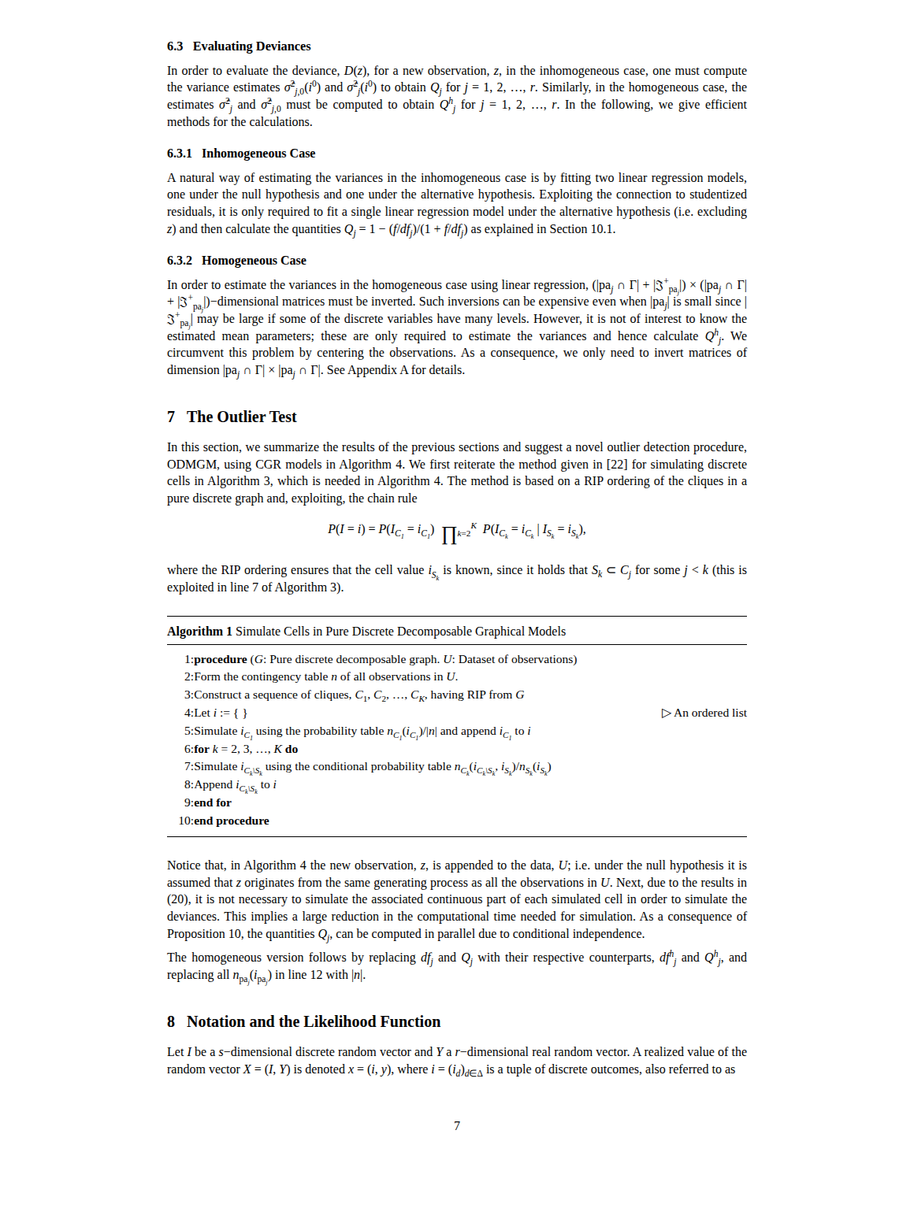6.3 Evaluating Deviances
In order to evaluate the deviance, D(z), for a new observation, z, in the inhomogeneous case, one must compute the variance estimates σ̂2j,0(i0) and σ̂2j(i0) to obtain Qj for j = 1, 2, …, r. Similarly, in the homogeneous case, the estimates σ̂2j and σ̂2j,0 must be computed to obtain Qhj for j = 1, 2, …, r. In the following, we give efficient methods for the calculations.
6.3.1 Inhomogeneous Case
A natural way of estimating the variances in the inhomogeneous case is by fitting two linear regression models, one under the null hypothesis and one under the alternative hypothesis. Exploiting the connection to studentized residuals, it is only required to fit a single linear regression model under the alternative hypothesis (i.e. excluding z) and then calculate the quantities Qj = 1 − (f/dfj)/(1 + f/dfj) as explained in Section 10.1.
6.3.2 Homogeneous Case
In order to estimate the variances in the homogeneous case using linear regression, (|paj ∩ Γ| + |𝔍+paj|) × (|paj ∩ Γ| + |𝔍+paj|)−dimensional matrices must be inverted. Such inversions can be expensive even when |paj| is small since |𝔍+paj| may be large if some of the discrete variables have many levels. However, it is not of interest to know the estimated mean parameters; these are only required to estimate the variances and hence calculate Qhj. We circumvent this problem by centering the observations. As a consequence, we only need to invert matrices of dimension |paj ∩ Γ| × |paj ∩ Γ|. See Appendix A for details.
7 The Outlier Test
In this section, we summarize the results of the previous sections and suggest a novel outlier detection procedure, ODMGM, using CGR models in Algorithm 4. We first reiterate the method given in [22] for simulating discrete cells in Algorithm 3, which is needed in Algorithm 4. The method is based on a RIP ordering of the cliques in a pure discrete graph and, exploiting, the chain rule
P(I = i) = P(IC1 = iC1) ∏k=2K P(ICk = iCk | ISk = iSk),
where the RIP ordering ensures that the cell value iSk is known, since it holds that Sk ⊂ Cj for some j < k (this is exploited in line 7 of Algorithm 3).
Algorithm 1 Simulate Cells in Pure Discrete Decomposable Graphical Models
| 1: | procedure ( G : Pure discrete decomposable graph. U : Dataset of observations) |
| 2: | Form the contingency table n of all observations in U . |
| 3: | Construct a sequence of cliques, C 1 , C 2 , …, C K , having RIP from G |
| 4: | Let i := { } ▷ An ordered list |
| 5: | Simulate i C 1 using the probability table n C 1 ( i C 1 )// n / and append i C 1 to i |
| 6: | for k = 2, 3, …, K do |
| 7: | Simulate i C k \S k using the conditional probability table n C k ( i C k \S k , i S k )/ n S k ( i S k ) |
| 8: | Append i C k \S k to i |
| 9: | end for |
| 10: | end procedure |
Notice that, in Algorithm 4 the new observation, z, is appended to the data, U; i.e. under the null hypothesis it is assumed that z originates from the same generating process as all the observations in U. Next, due to the results in (20), it is not necessary to simulate the associated continuous part of each simulated cell in order to simulate the deviances. This implies a large reduction in the computational time needed for simulation. As a consequence of Proposition 10, the quantities Qj, can be computed in parallel due to conditional independence.
The homogeneous version follows by replacing dfj and Qj with their respective counterparts, dfhj and Qhj, and replacing all npaj(ipaj) in line 12 with |n|.
8 Notation and the Likelihood Function
Let I be a s−dimensional discrete random vector and Y a r−dimensional real random vector. A realized value of the random vector X = (I, Y) is denoted x = (i, y), where i = (id)d∈Δ is a tuple of discrete outcomes, also referred to as
7